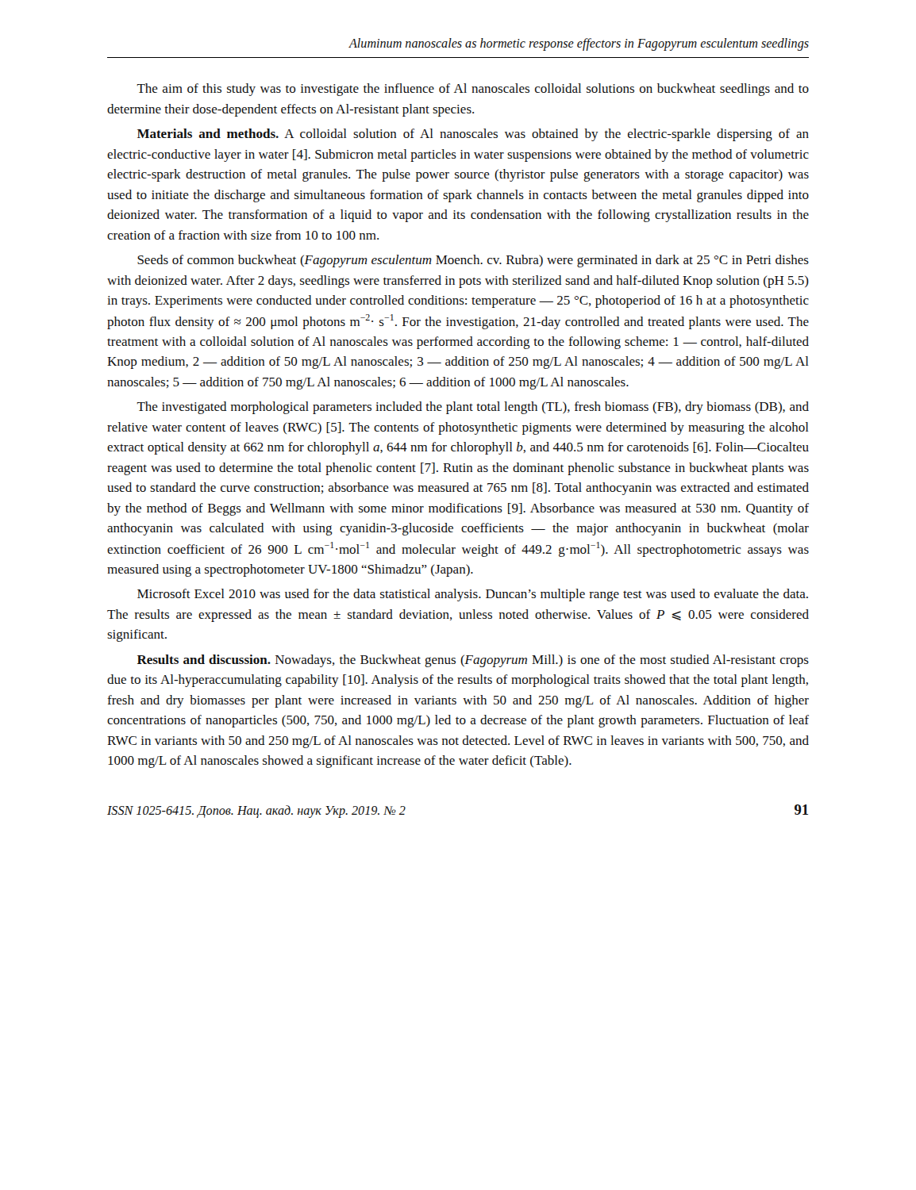Aluminum nanoscales as hormetic response effectors in Fagopyrum esculentum seedlings
The aim of this study was to investigate the influence of Al nanoscales colloidal solutions on buckwheat seedlings and to determine their dose-dependent effects on Al-resistant plant species.
Materials and methods. A colloidal solution of Al nanoscales was obtained by the electric-sparkle dispersing of an electric-conductive layer in water [4]. Submicron metal particles in water suspensions were obtained by the method of volumetric electric-spark destruction of metal granules. The pulse power source (thyristor pulse generators with a storage capacitor) was used to initiate the discharge and simultaneous formation of spark channels in contacts between the metal granules dipped into deionized water. The transformation of a liquid to vapor and its condensation with the following crystallization results in the creation of a fraction with size from 10 to 100 nm.
Seeds of common buckwheat (Fagopyrum esculentum Moench. cv. Rubra) were germinated in dark at 25 °C in Petri dishes with deionized water. After 2 days, seedlings were transferred in pots with sterilized sand and half-diluted Knop solution (pH 5.5) in trays. Experiments were conducted under controlled conditions: temperature — 25 °C, photoperiod of 16 h at a photosynthetic photon flux density of ≈ 200 μmol photons m−2· s−1. For the investigation, 21-day controlled and treated plants were used. The treatment with a colloidal solution of Al nanoscales was performed according to the following scheme: 1 — control, half-diluted Knop medium, 2 — addition of 50 mg/L Al nanoscales; 3 — addition of 250 mg/L Al nanoscales; 4 — addition of 500 mg/L Al nanoscales; 5 — addition of 750 mg/L Al nanoscales; 6 — addition of 1000 mg/L Al nanoscales.
The investigated morphological parameters included the plant total length (TL), fresh biomass (FB), dry biomass (DB), and relative water content of leaves (RWC) [5]. The contents of photosynthetic pigments were determined by measuring the alcohol extract optical density at 662 nm for chlorophyll a, 644 nm for chlorophyll b, and 440.5 nm for carotenoids [6]. Folin—Ciocalteu reagent was used to determine the total phenolic content [7]. Rutin as the dominant phenolic substance in buckwheat plants was used to standard the curve construction; absorbance was measured at 765 nm [8]. Total anthocyanin was extracted and estimated by the method of Beggs and Wellmann with some minor modifications [9]. Absorbance was measured at 530 nm. Quantity of anthocyanin was calculated with using cyanidin-3-glucoside coefficients — the major anthocyanin in buckwheat (molar extinction coefficient of 26 900 L cm−1·mol−1 and molecular weight of 449.2 g·mol−1). All spectrophotometric assays was measured using a spectrophotometer UV-1800 “Shimadzu” (Japan).
Microsoft Excel 2010 was used for the data statistical analysis. Duncan’s multiple range test was used to evaluate the data. The results are expressed as the mean ± standard deviation, unless noted otherwise. Values of P ⩽ 0.05 were considered significant.
Results and discussion. Nowadays, the Buckwheat genus (Fagopyrum Mill.) is one of the most studied Al-resistant crops due to its Al-hyperaccumulating capability [10]. Analysis of the results of morphological traits showed that the total plant length, fresh and dry biomasses per plant were increased in variants with 50 and 250 mg/L of Al nanoscales. Addition of higher concentrations of nanoparticles (500, 750, and 1000 mg/L) led to a decrease of the plant growth parameters. Fluctuation of leaf RWC in variants with 50 and 250 mg/L of Al nanoscales was not detected. Level of RWC in leaves in variants with 500, 750, and 1000 mg/L of Al nanoscales showed a significant increase of the water deficit (Table).
ISSN 1025-6415. Допов. Нац. акад. наук Укр. 2019. № 2 91